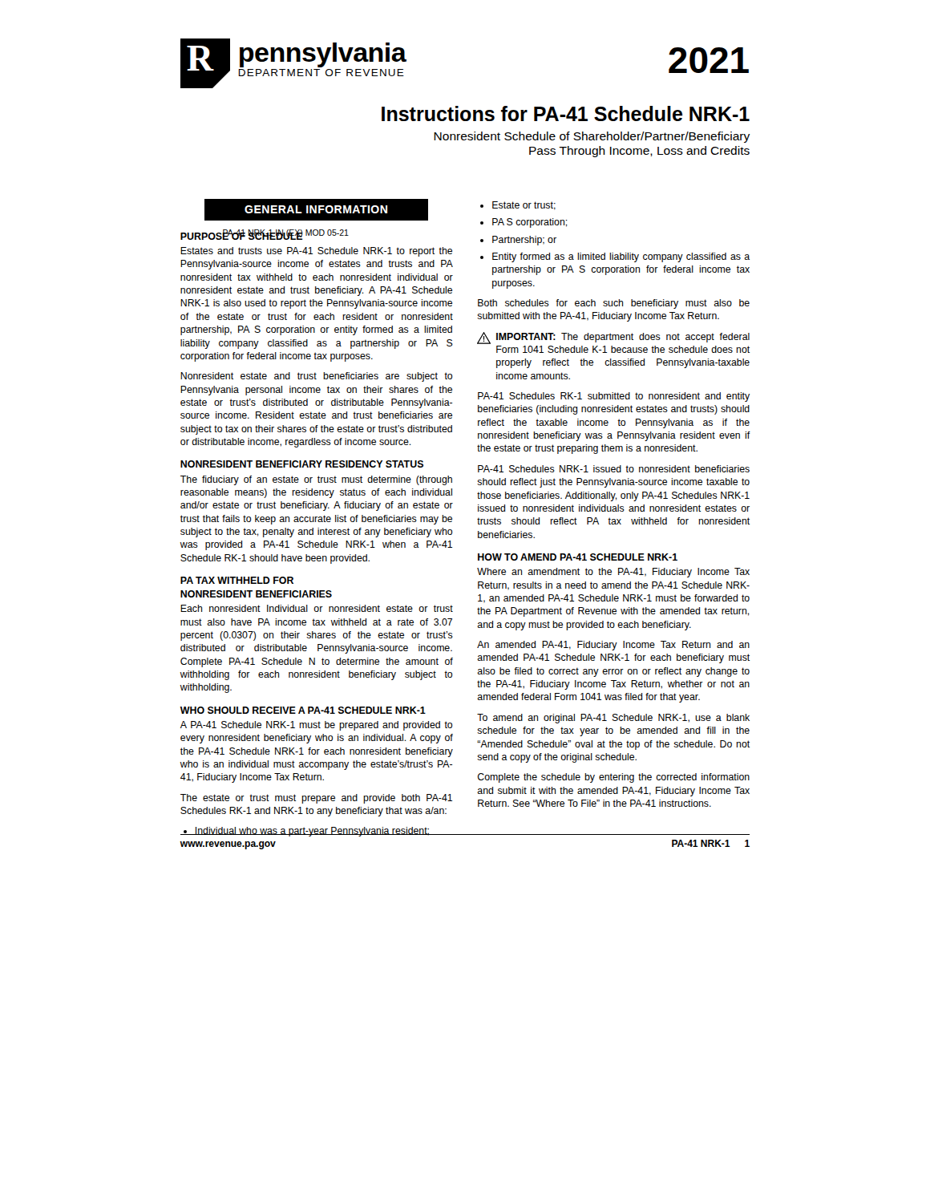R
pennsylvania
DEPARTMENT OF REVENUE
2021
Instructions for PA-41 Schedule NRK-1
Nonresident Schedule of Shareholder/Partner/Beneficiary
Pass Through Income, Loss and Credits
PA-41 NRK-1 IN (EX) MOD 05-21
GENERAL INFORMATION
Purpose of Schedule
Estates and trusts use PA-41 Schedule NRK-1 to report the Pennsylvania-source income of estates and trusts and PA nonresident tax withheld to each nonresident individual or nonresident estate and trust beneficiary. A PA-41 Schedule NRK-1 is also used to report the Pennsylvania-source income of the estate or trust for each resident or nonresident partnership, PA S corporation or entity formed as a limited liability company classified as a partnership or PA S corporation for federal income tax purposes.
Nonresident estate and trust beneficiaries are subject to Pennsylvania personal income tax on their shares of the estate or trust’s distributed or distributable Pennsylvania-source income. Resident estate and trust beneficiaries are subject to tax on their shares of the estate or trust’s distributed or distributable income, regardless of income source.
Nonresident Beneficiary Residency Status
The fiduciary of an estate or trust must determine (through reasonable means) the residency status of each individual and/or estate or trust beneficiary. A fiduciary of an estate or trust that fails to keep an accurate list of beneficiaries may be subject to the tax, penalty and interest of any beneficiary who was provided a PA-41 Schedule NRK-1 when a PA-41 Schedule RK-1 should have been provided.
PA Tax Withheld for
Nonresident Beneficiaries
Each nonresident Individual or nonresident estate or trust must also have PA income tax withheld at a rate of 3.07 percent (0.0307) on their shares of the estate or trust’s distributed or distributable Pennsylvania-source income. Complete PA-41 Schedule N to determine the amount of withholding for each nonresident beneficiary subject to withholding.
Who Should Receive a PA-41 Schedule NRK-1
A PA-41 Schedule NRK-1 must be prepared and provided to every nonresident beneficiary who is an individual. A copy of the PA-41 Schedule NRK-1 for each nonresident beneficiary who is an individual must accompany the estate’s/trust’s PA-41, Fiduciary Income Tax Return.
The estate or trust must prepare and provide both PA-41 Schedules RK-1 and NRK-1 to any beneficiary that was a/an:
Individual who was a part-year Pennsylvania resident;
Estate or trust;
PA S corporation;
Partnership; or
Entity formed as a limited liability company classified as a partnership or PA S corporation for federal income tax purposes.
Both schedules for each such beneficiary must also be submitted with the PA-41, Fiduciary Income Tax Return.
IMPORTANT: The department does not accept federal Form 1041 Schedule K-1 because the schedule does not properly reflect the classified Pennsylvania-taxable income amounts.
PA-41 Schedules RK-1 submitted to nonresident and entity beneficiaries (including nonresident estates and trusts) should reflect the taxable income to Pennsylvania as if the nonresident beneficiary was a Pennsylvania resident even if the estate or trust preparing them is a nonresident.
PA-41 Schedules NRK-1 issued to nonresident beneficiaries should reflect just the Pennsylvania-source income taxable to those beneficiaries. Additionally, only PA-41 Schedules NRK-1 issued to nonresident individuals and nonresident estates or trusts should reflect PA tax withheld for nonresident beneficiaries.
How to Amend PA-41 Schedule NRK-1
Where an amendment to the PA-41, Fiduciary Income Tax Return, results in a need to amend the PA-41 Schedule NRK-1, an amended PA-41 Schedule NRK-1 must be forwarded to the PA Department of Revenue with the amended tax return, and a copy must be provided to each beneficiary.
An amended PA-41, Fiduciary Income Tax Return and an amended PA-41 Schedule NRK-1 for each beneficiary must also be filed to correct any error on or reflect any change to the PA-41, Fiduciary Income Tax Return, whether or not an amended federal Form 1041 was filed for that year.
To amend an original PA-41 Schedule NRK-1, use a blank schedule for the tax year to be amended and fill in the “Amended Schedule” oval at the top of the schedule. Do not send a copy of the original schedule.
Complete the schedule by entering the corrected information and submit it with the amended PA-41, Fiduciary Income Tax Return. See “Where To File” in the PA-41 instructions.
www.revenue.pa.gov
PA-41 NRK-11